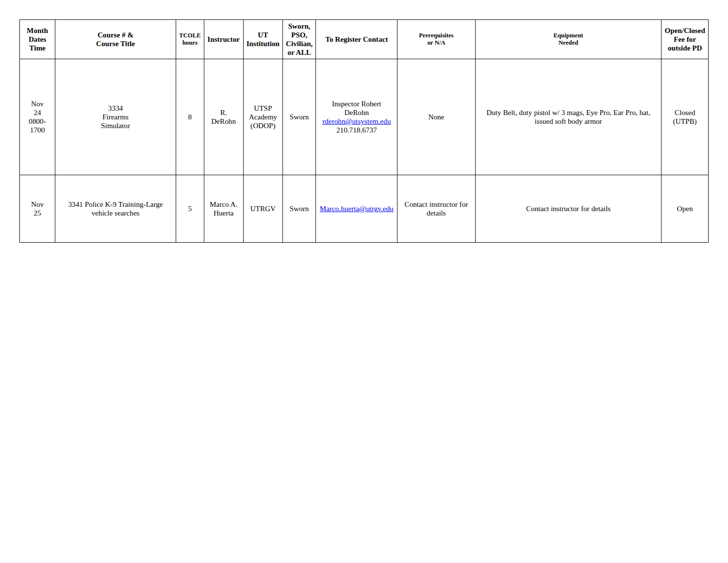| Month Dates Time | Course # & Course Title | TCOLE hours | Instructor | UT Institution | Sworn, PSO, Civilian, or ALL | To Register Contact | Prerequisites or N/A | Equipment Needed | Open/Closed Fee for outside PD |
| --- | --- | --- | --- | --- | --- | --- | --- | --- | --- |
| Nov 24 0800-1700 | 3334 Firearms Simulator | 8 | R. DeRohn | UTSP Academy (ODOP) | Sworn | Inspector Robert DeRohn rderohn@utsystem.edu 210.718.6737 | None | Duty Belt, duty pistol w/ 3 mags, Eye Pro, Ear Pro, hat, issued soft body armor | Closed (UTPB) |
| Nov 25 | 3341 Police K-9 Training-Large vehicle searches | 5 | Marco A. Huerta | UTRGV | Sworn | Marco.huerta@utrgv.edu | Contact instructor for details | Contact instructor for details | Open |